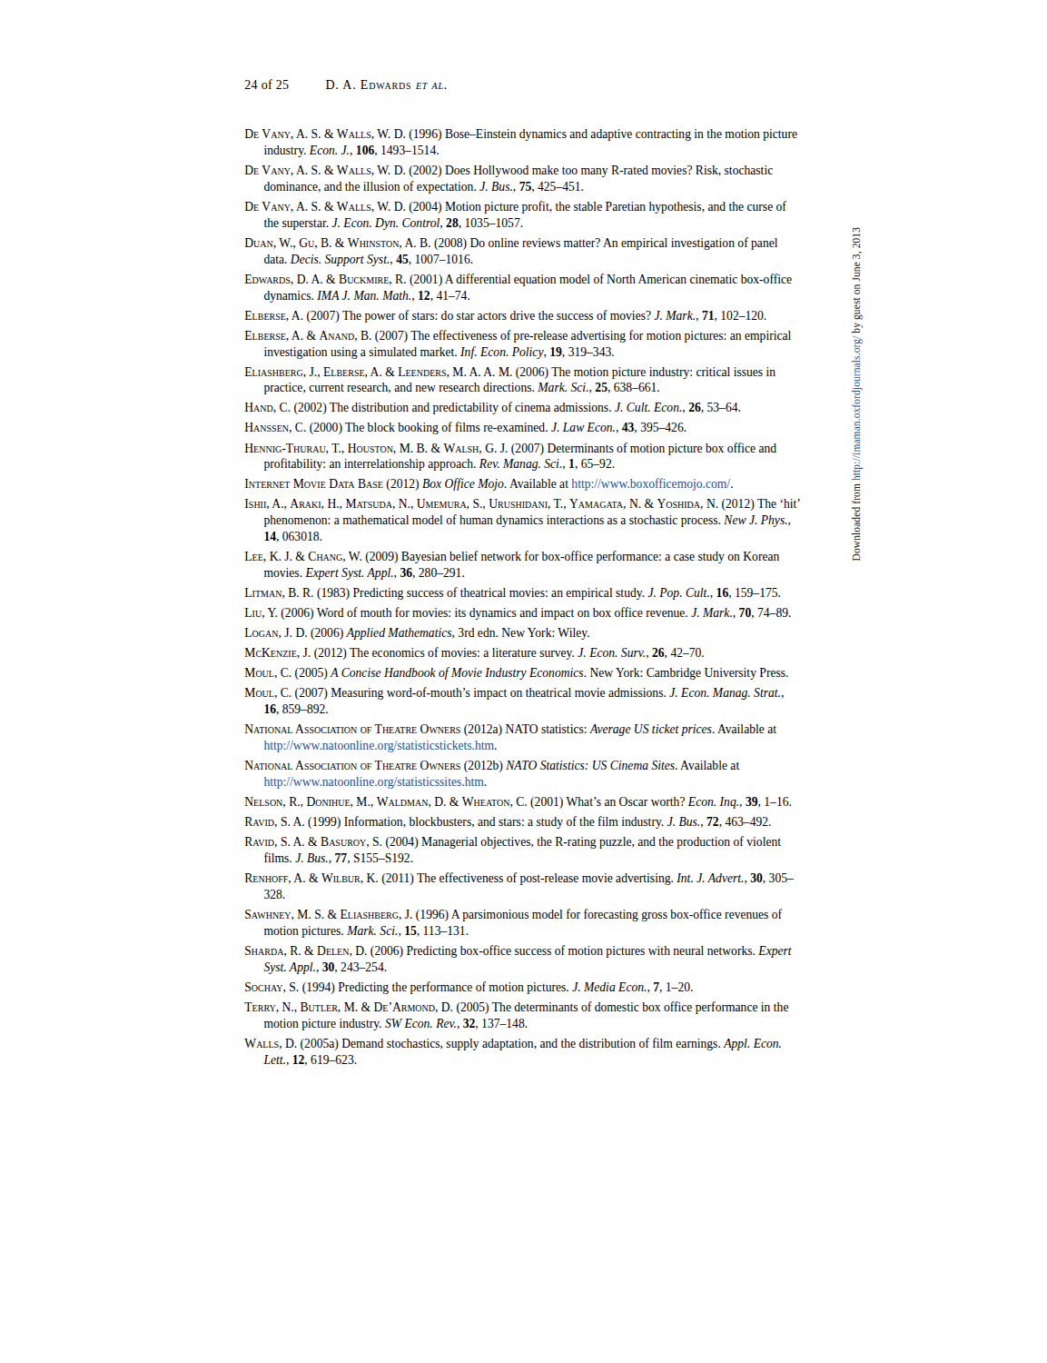24 of 25 D. A. Edwards et al.
Downloaded from http://imaman.oxfordjournals.org/ by guest on June 3, 2013
De Vany, A. S. & Walls, W. D. (1996) Bose–Einstein dynamics and adaptive contracting in the motion picture industry. Econ. J., 106, 1493–1514.
De Vany, A. S. & Walls, W. D. (2002) Does Hollywood make too many R-rated movies? Risk, stochastic dominance, and the illusion of expectation. J. Bus., 75, 425–451.
De Vany, A. S. & Walls, W. D. (2004) Motion picture profit, the stable Paretian hypothesis, and the curse of the superstar. J. Econ. Dyn. Control, 28, 1035–1057.
Duan, W., Gu, B. & Whinston, A. B. (2008) Do online reviews matter? An empirical investigation of panel data. Decis. Support Syst., 45, 1007–1016.
Edwards, D. A. & Buckmire, R. (2001) A differential equation model of North American cinematic box-office dynamics. IMA J. Man. Math., 12, 41–74.
Elberse, A. (2007) The power of stars: do star actors drive the success of movies? J. Mark., 71, 102–120.
Elberse, A. & Anand, B. (2007) The effectiveness of pre-release advertising for motion pictures: an empirical investigation using a simulated market. Inf. Econ. Policy, 19, 319–343.
Eliashberg, J., Elberse, A. & Leenders, M. A. A. M. (2006) The motion picture industry: critical issues in practice, current research, and new research directions. Mark. Sci., 25, 638–661.
Hand, C. (2002) The distribution and predictability of cinema admissions. J. Cult. Econ., 26, 53–64.
Hanssen, C. (2000) The block booking of films re-examined. J. Law Econ., 43, 395–426.
Hennig-Thurau, T., Houston, M. B. & Walsh, G. J. (2007) Determinants of motion picture box office and profitability: an interrelationship approach. Rev. Manag. Sci., 1, 65–92.
Internet Movie Data Base (2012) Box Office Mojo. Available at http://www.boxofficemojo.com/.
Ishii, A., Araki, H., Matsuda, N., Umemura, S., Urushidani, T., Yamagata, N. & Yoshida, N. (2012) The ‘hit’ phenomenon: a mathematical model of human dynamics interactions as a stochastic process. New J. Phys., 14, 063018.
Lee, K. J. & Chang, W. (2009) Bayesian belief network for box-office performance: a case study on Korean movies. Expert Syst. Appl., 36, 280–291.
Litman, B. R. (1983) Predicting success of theatrical movies: an empirical study. J. Pop. Cult., 16, 159–175.
Liu, Y. (2006) Word of mouth for movies: its dynamics and impact on box office revenue. J. Mark., 70, 74–89.
Logan, J. D. (2006) Applied Mathematics, 3rd edn. New York: Wiley.
McKenzie, J. (2012) The economics of movies: a literature survey. J. Econ. Surv., 26, 42–70.
Moul, C. (2005) A Concise Handbook of Movie Industry Economics. New York: Cambridge University Press.
Moul, C. (2007) Measuring word-of-mouth’s impact on theatrical movie admissions. J. Econ. Manag. Strat., 16, 859–892.
National Association of Theatre Owners (2012a) NATO statistics: Average US ticket prices. Available at http://www.natoonline.org/statisticstickets.htm.
National Association of Theatre Owners (2012b) NATO Statistics: US Cinema Sites. Available at http://www.natoonline.org/statisticssites.htm.
Nelson, R., Donihue, M., Waldman, D. & Wheaton, C. (2001) What’s an Oscar worth? Econ. Inq., 39, 1–16.
Ravid, S. A. (1999) Information, blockbusters, and stars: a study of the film industry. J. Bus., 72, 463–492.
Ravid, S. A. & Basuroy, S. (2004) Managerial objectives, the R-rating puzzle, and the production of violent films. J. Bus., 77, S155–S192.
Renhoff, A. & Wilbur, K. (2011) The effectiveness of post-release movie advertising. Int. J. Advert., 30, 305–328.
Sawhney, M. S. & Eliashberg, J. (1996) A parsimonious model for forecasting gross box-office revenues of motion pictures. Mark. Sci., 15, 113–131.
Sharda, R. & Delen, D. (2006) Predicting box-office success of motion pictures with neural networks. Expert Syst. Appl., 30, 243–254.
Sochay, S. (1994) Predicting the performance of motion pictures. J. Media Econ., 7, 1–20.
Terry, N., Butler, M. & De’Armond, D. (2005) The determinants of domestic box office performance in the motion picture industry. SW Econ. Rev., 32, 137–148.
Walls, D. (2005a) Demand stochastics, supply adaptation, and the distribution of film earnings. Appl. Econ. Lett., 12, 619–623.